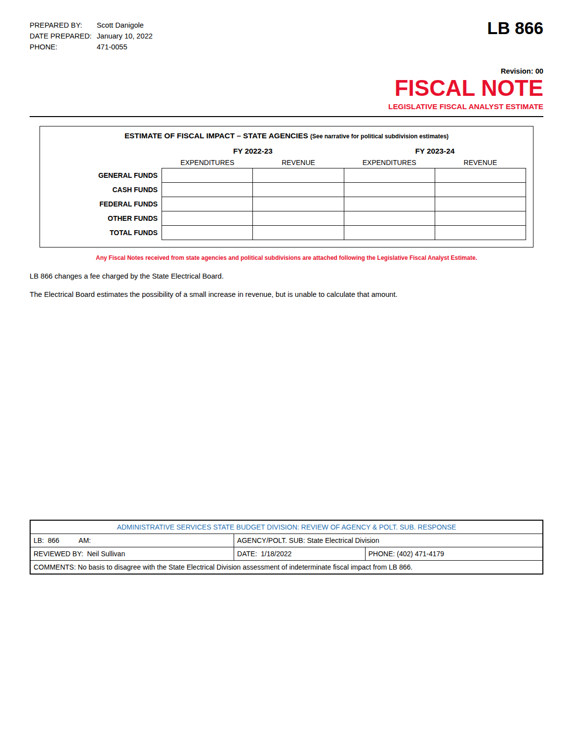| PREPARED BY: | Scott Danigole |
| DATE PREPARED: | January 10, 2022 |
| PHONE: | 471-0055 |
LB 866
Revision: 00
FISCAL NOTE
LEGISLATIVE FISCAL ANALYST ESTIMATE
ESTIMATE OF FISCAL IMPACT – STATE AGENCIES (See narrative for political subdivision estimates)
| | FY 2022-23 | FY 2023-24 |
| | EXPENDITURES | REVENUE | EXPENDITURES | REVENUE |
| GENERAL FUNDS | | | | |
| CASH FUNDS | | | | |
| FEDERAL FUNDS | | | | |
| OTHER FUNDS | | | | |
| TOTAL FUNDS | | | | |
Any Fiscal Notes received from state agencies and political subdivisions are attached following the Legislative Fiscal Analyst Estimate.
LB 866 changes a fee charged by the State Electrical Board.
The Electrical Board estimates the possibility of a small increase in revenue, but is unable to calculate that amount.
| ADMINISTRATIVE SERVICES STATE BUDGET DIVISION: REVIEW OF AGENCY & POLT. SUB. RESPONSE |
| LB: 866 AM: | AGENCY/POLT. SUB: State Electrical Division |
| REVIEWED BY: Neil Sullivan | DATE: 1/18/2022 | PHONE: (402) 471-4179 |
| COMMENTS: No basis to disagree with the State Electrical Division assessment of indeterminate fiscal impact from LB 866. |